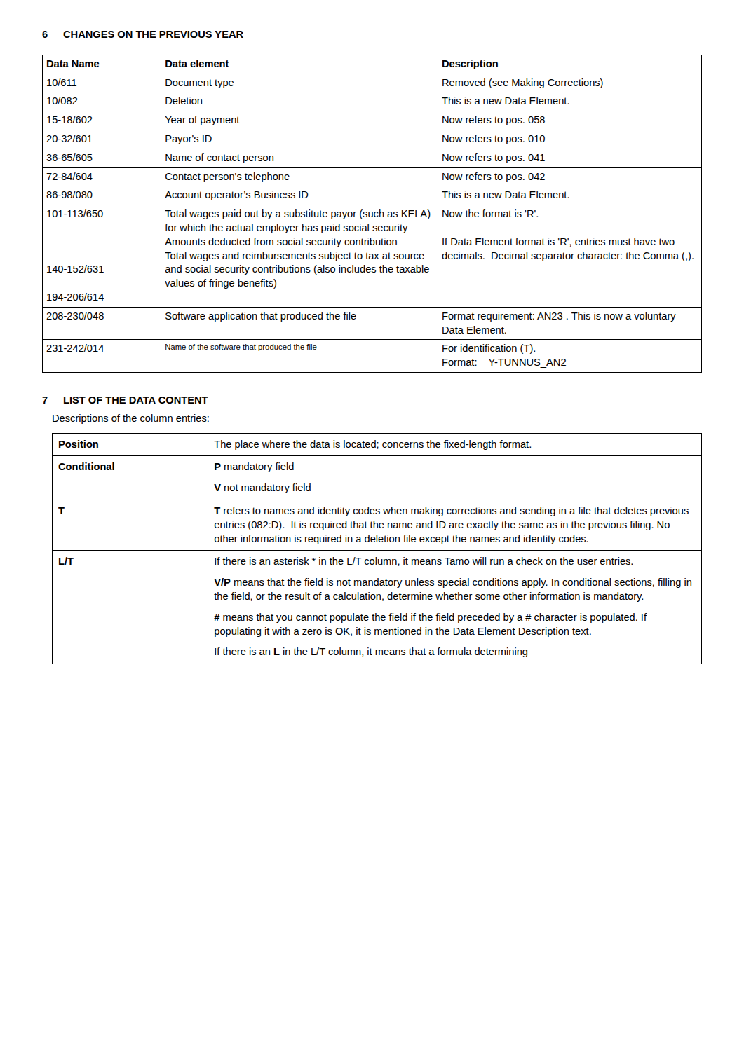6 CHANGES ON THE PREVIOUS YEAR
| Data Name | Data element | Description |
| --- | --- | --- |
| 10/611 | Document type | Removed (see Making Corrections) |
| 10/082 | Deletion | This is a new Data Element. |
| 15-18/602 | Year of payment | Now refers to pos. 058 |
| 20-32/601 | Payor's ID | Now refers to pos. 010 |
| 36-65/605 | Name of contact person | Now refers to pos. 041 |
| 72-84/604 | Contact person's telephone | Now refers to pos. 042 |
| 86-98/080 | Account operator’s Business ID | This is a new Data Element. |
| 101-113/650 140-152/631 194-206/614 | Total wages paid out by a substitute payor (such as KELA) for which the actual employer has paid social security Amounts deducted from social security contribution Total wages and reimbursements subject to tax at source and social security contributions (also includes the taxable values of fringe benefits) | Now the format is 'R'. If Data Element format is 'R', entries must have two decimals. Decimal separator character: the Comma (,). |
| 208-230/048 | Software application that produced the file | Format requirement: AN23 . This is now a voluntary Data Element. |
| 231-242/014 | Name of the software that produced the file | For identification (T). Format: Y-TUNNUS_AN2 |
7 LIST OF THE DATA CONTENT
Descriptions of the column entries:
| Position | The place where the data is located; concerns the fixed-length format. |
| Conditional | P mandatory field V not mandatory field |
| T | T refers to names and identity codes when making corrections and sending in a file that deletes previous entries (082:D). It is required that the name and ID are exactly the same as in the previous filing. No other information is required in a deletion file except the names and identity codes. |
| L/T | If there is an asterisk * in the L/T column, it means Tamo will run a check on the user entries. V/P means that the field is not mandatory unless special conditions apply. In conditional sections, filling in the field, or the result of a calculation, determine whether some other information is mandatory. # means that you cannot populate the field if the field preceded by a # character is populated. If populating it with a zero is OK, it is mentioned in the Data Element Description text. If there is an L in the L/T column, it means that a formula determining |